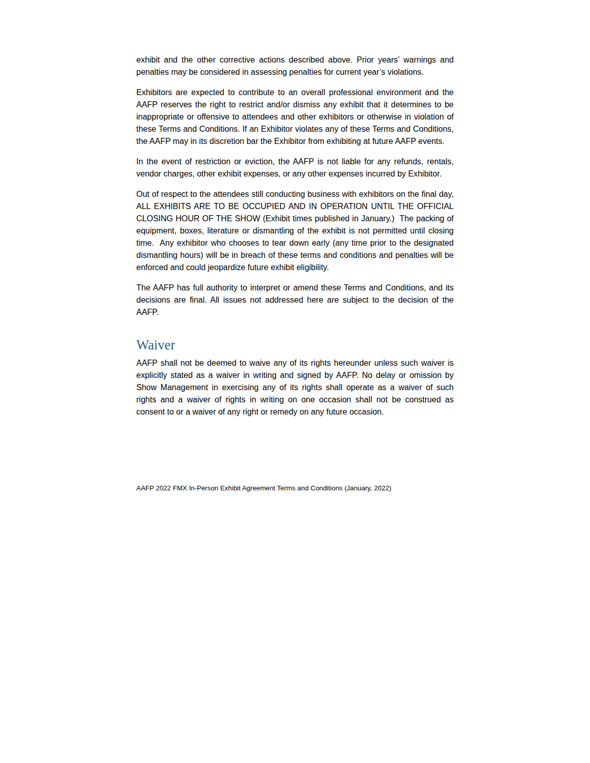exhibit and the other corrective actions described above. Prior years’ warnings and penalties may be considered in assessing penalties for current year’s violations.
Exhibitors are expected to contribute to an overall professional environment and the AAFP reserves the right to restrict and/or dismiss any exhibit that it determines to be inappropriate or offensive to attendees and other exhibitors or otherwise in violation of these Terms and Conditions. If an Exhibitor violates any of these Terms and Conditions, the AAFP may in its discretion bar the Exhibitor from exhibiting at future AAFP events.
In the event of restriction or eviction, the AAFP is not liable for any refunds, rentals, vendor charges, other exhibit expenses, or any other expenses incurred by Exhibitor.
Out of respect to the attendees still conducting business with exhibitors on the final day, ALL EXHIBITS ARE TO BE OCCUPIED AND IN OPERATION UNTIL THE OFFICIAL CLOSING HOUR OF THE SHOW (Exhibit times published in January.) The packing of equipment, boxes, literature or dismantling of the exhibit is not permitted until closing time. Any exhibitor who chooses to tear down early (any time prior to the designated dismantling hours) will be in breach of these terms and conditions and penalties will be enforced and could jeopardize future exhibit eligibility.
The AAFP has full authority to interpret or amend these Terms and Conditions, and its decisions are final. All issues not addressed here are subject to the decision of the AAFP.
Waiver
AAFP shall not be deemed to waive any of its rights hereunder unless such waiver is explicitly stated as a waiver in writing and signed by AAFP. No delay or omission by Show Management in exercising any of its rights shall operate as a waiver of such rights and a waiver of rights in writing on one occasion shall not be construed as consent to or a waiver of any right or remedy on any future occasion.
AAFP 2022 FMX In-Person Exhibit Agreement Terms and Conditions (January, 2022)